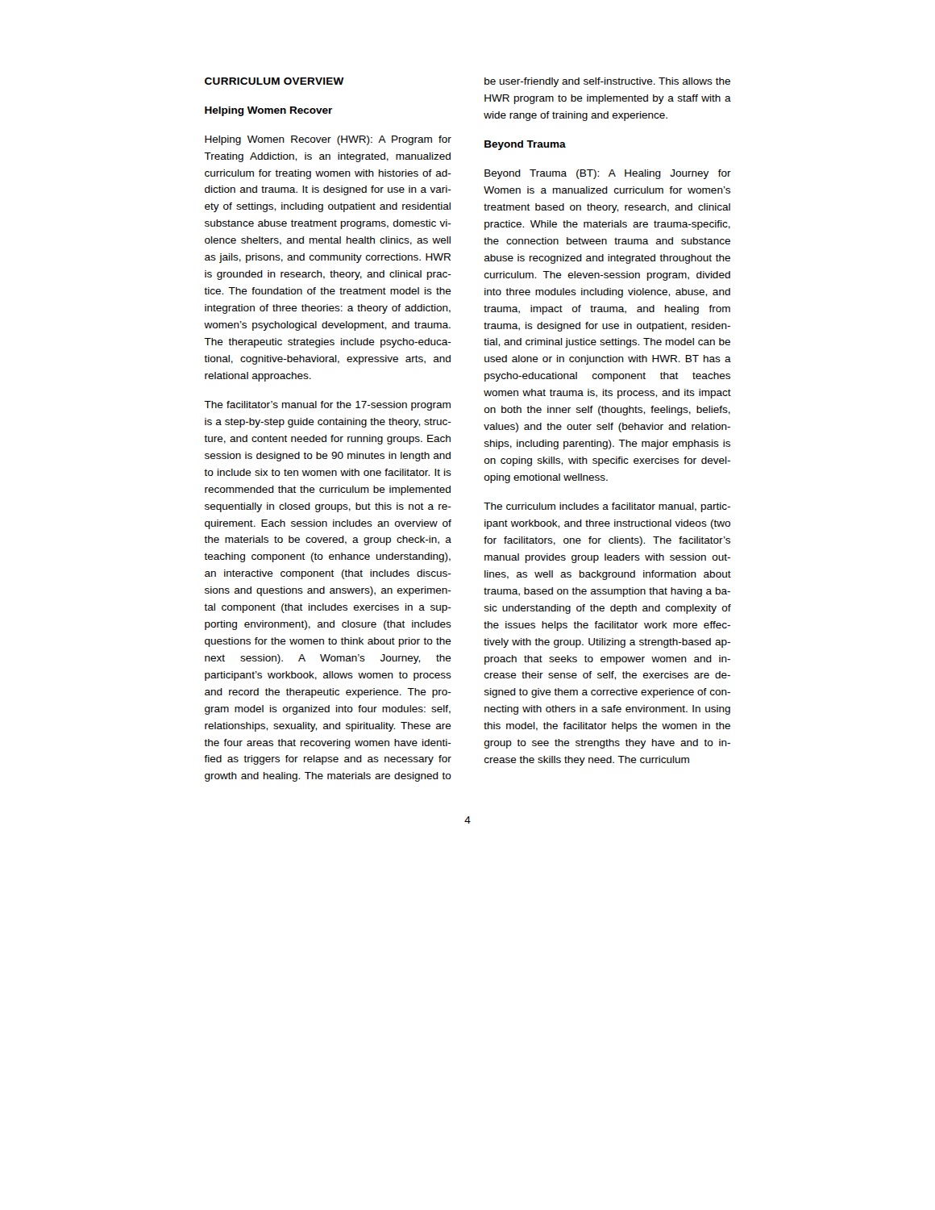CURRICULUM OVERVIEW
Helping Women Recover
Helping Women Recover (HWR): A Program for Treating Addiction, is an integrated, manualized curriculum for treating women with histories of addiction and trauma. It is designed for use in a variety of settings, including outpatient and residential substance abuse treatment programs, domestic violence shelters, and mental health clinics, as well as jails, prisons, and community corrections. HWR is grounded in research, theory, and clinical practice. The foundation of the treatment model is the integration of three theories: a theory of addiction, women’s psychological development, and trauma. The therapeutic strategies include psycho-educational, cognitive-behavioral, expressive arts, and relational approaches.
The facilitator’s manual for the 17-session program is a step-by-step guide containing the theory, structure, and content needed for running groups. Each session is designed to be 90 minutes in length and to include six to ten women with one facilitator. It is recommended that the curriculum be implemented sequentially in closed groups, but this is not a requirement. Each session includes an overview of the materials to be covered, a group check-in, a teaching component (to enhance understanding), an interactive component (that includes discussions and questions and answers), an experimental component (that includes exercises in a supporting environment), and closure (that includes questions for the women to think about prior to the next session). A Woman’s Journey, the participant’s workbook, allows women to process and record the therapeutic experience. The program model is organized into four modules: self, relationships, sexuality, and spirituality. These are the four areas that recovering women have identified as triggers for relapse and as necessary for growth and healing. The materials are designed to be user-friendly and self-instructive. This allows the HWR program to be implemented by a staff with a wide range of training and experience.
Beyond Trauma
Beyond Trauma (BT): A Healing Journey for Women is a manualized curriculum for women’s treatment based on theory, research, and clinical practice. While the materials are trauma-specific, the connection between trauma and substance abuse is recognized and integrated throughout the curriculum. The eleven-session program, divided into three modules including violence, abuse, and trauma, impact of trauma, and healing from trauma, is designed for use in outpatient, residential, and criminal justice settings. The model can be used alone or in conjunction with HWR. BT has a psycho-educational component that teaches women what trauma is, its process, and its impact on both the inner self (thoughts, feelings, beliefs, values) and the outer self (behavior and relationships, including parenting). The major emphasis is on coping skills, with specific exercises for developing emotional wellness.
The curriculum includes a facilitator manual, participant workbook, and three instructional videos (two for facilitators, one for clients). The facilitator’s manual provides group leaders with session outlines, as well as background information about trauma, based on the assumption that having a basic understanding of the depth and complexity of the issues helps the facilitator work more effectively with the group. Utilizing a strength-based approach that seeks to empower women and increase their sense of self, the exercises are designed to give them a corrective experience of connecting with others in a safe environment. In using this model, the facilitator helps the women in the group to see the strengths they have and to increase the skills they need. The curriculum
4